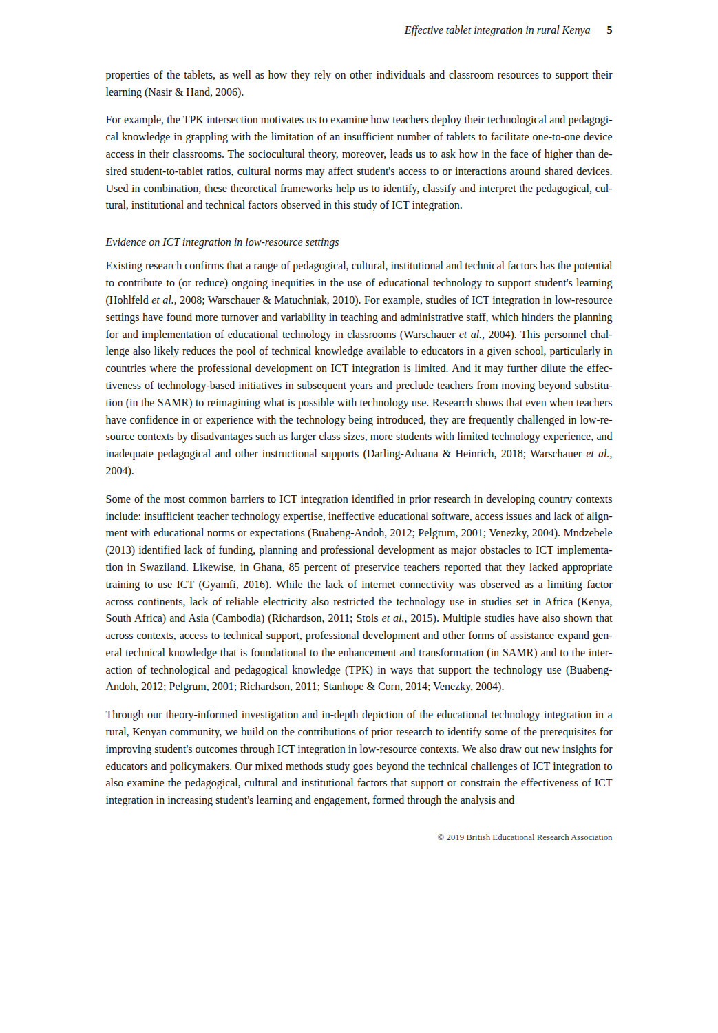Effective tablet integration in rural Kenya 5
properties of the tablets, as well as how they rely on other individuals and classroom resources to support their learning (Nasir & Hand, 2006).
For example, the TPK intersection motivates us to examine how teachers deploy their technological and pedagogical knowledge in grappling with the limitation of an insufficient number of tablets to facilitate one-to-one device access in their classrooms. The sociocultural theory, moreover, leads us to ask how in the face of higher than desired student-to-tablet ratios, cultural norms may affect student's access to or interactions around shared devices. Used in combination, these theoretical frameworks help us to identify, classify and interpret the pedagogical, cultural, institutional and technical factors observed in this study of ICT integration.
Evidence on ICT integration in low-resource settings
Existing research confirms that a range of pedagogical, cultural, institutional and technical factors has the potential to contribute to (or reduce) ongoing inequities in the use of educational technology to support student's learning (Hohlfeld et al., 2008; Warschauer & Matuchniak, 2010). For example, studies of ICT integration in low-resource settings have found more turnover and variability in teaching and administrative staff, which hinders the planning for and implementation of educational technology in classrooms (Warschauer et al., 2004). This personnel challenge also likely reduces the pool of technical knowledge available to educators in a given school, particularly in countries where the professional development on ICT integration is limited. And it may further dilute the effectiveness of technology-based initiatives in subsequent years and preclude teachers from moving beyond substitution (in the SAMR) to reimagining what is possible with technology use. Research shows that even when teachers have confidence in or experience with the technology being introduced, they are frequently challenged in low-resource contexts by disadvantages such as larger class sizes, more students with limited technology experience, and inadequate pedagogical and other instructional supports (Darling-Aduana & Heinrich, 2018; Warschauer et al., 2004).
Some of the most common barriers to ICT integration identified in prior research in developing country contexts include: insufficient teacher technology expertise, ineffective educational software, access issues and lack of alignment with educational norms or expectations (Buabeng-Andoh, 2012; Pelgrum, 2001; Venezky, 2004). Mndzebele (2013) identified lack of funding, planning and professional development as major obstacles to ICT implementation in Swaziland. Likewise, in Ghana, 85 percent of preservice teachers reported that they lacked appropriate training to use ICT (Gyamfi, 2016). While the lack of internet connectivity was observed as a limiting factor across continents, lack of reliable electricity also restricted the technology use in studies set in Africa (Kenya, South Africa) and Asia (Cambodia) (Richardson, 2011; Stols et al., 2015). Multiple studies have also shown that across contexts, access to technical support, professional development and other forms of assistance expand general technical knowledge that is foundational to the enhancement and transformation (in SAMR) and to the interaction of technological and pedagogical knowledge (TPK) in ways that support the technology use (Buabeng-Andoh, 2012; Pelgrum, 2001; Richardson, 2011; Stanhope & Corn, 2014; Venezky, 2004).
Through our theory-informed investigation and in-depth depiction of the educational technology integration in a rural, Kenyan community, we build on the contributions of prior research to identify some of the prerequisites for improving student's outcomes through ICT integration in low-resource contexts. We also draw out new insights for educators and policymakers. Our mixed methods study goes beyond the technical challenges of ICT integration to also examine the pedagogical, cultural and institutional factors that support or constrain the effectiveness of ICT integration in increasing student's learning and engagement, formed through the analysis and
© 2019 British Educational Research Association